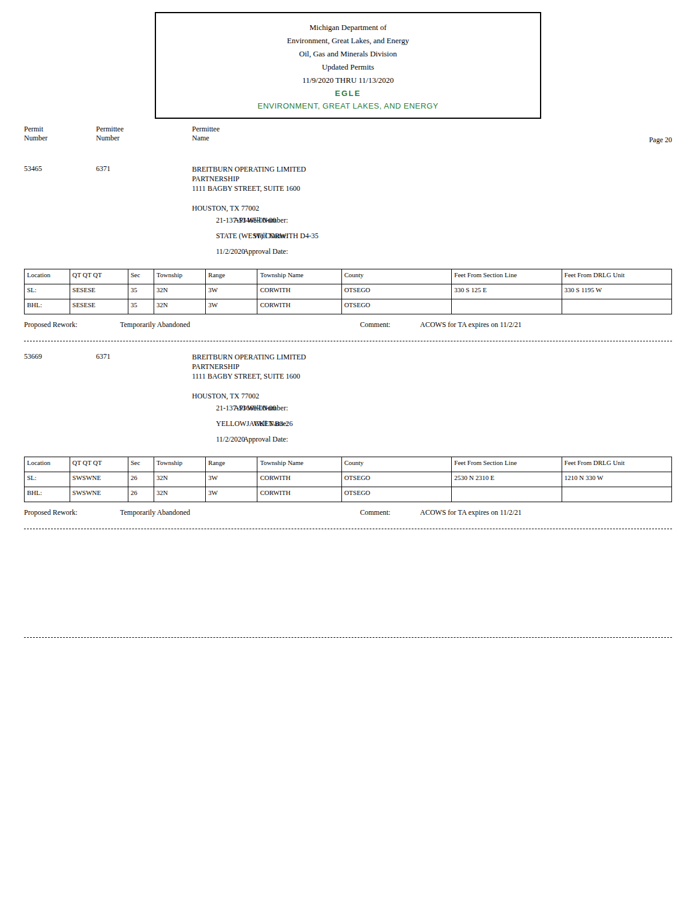Michigan Department of
Environment, Great Lakes, and Energy
Oil, Gas and Minerals Division
Updated Permits
11/9/2020 THRU 11/13/2020
EGLE
ENVIRONMENT, GREAT LAKES, AND ENERGY
Permit
Number
Permittee
Number
Permittee
Name
Page 20
53465
6371
BREITBURN OPERATING LIMITED
PARTNERSHIP
1111 BAGBY STREET, SUITE 1600
HOUSTON, TX 77002
API Well Number: 21-137-53465-00-00
Well Name: STATE (WEST) CORWITH D4-35
Approval Date: 11/2/2020
| Location | QT QT QT | Sec | Township | Range | Township Name | County | Feet From Section Line | Feet From DRLG Unit |
| --- | --- | --- | --- | --- | --- | --- | --- | --- |
| SL: | SESESE | 35 | 32N | 3W | CORWITH | OTSEGO | 330 S 125 E | 330 S 1195 W |
| BHL: | SESESE | 35 | 32N | 3W | CORWITH | OTSEGO | | |
Proposed Rework: Temporarily Abandoned Comment: ACOWS for TA expires on 11/2/21
53669
6371
BREITBURN OPERATING LIMITED
PARTNERSHIP
1111 BAGBY STREET, SUITE 1600
HOUSTON, TX 77002
API Well Number: 21-137-53669-00-00
Well Name: YELLOWJACKET B3-26
Approval Date: 11/2/2020
| Location | QT QT QT | Sec | Township | Range | Township Name | County | Feet From Section Line | Feet From DRLG Unit |
| --- | --- | --- | --- | --- | --- | --- | --- | --- |
| SL: | SWSWNE | 26 | 32N | 3W | CORWITH | OTSEGO | 2530 N 2310 E | 1210 N 330 W |
| BHL: | SWSWNE | 26 | 32N | 3W | CORWITH | OTSEGO | | |
Proposed Rework: Temporarily Abandoned Comment: ACOWS for TA expires on 11/2/21